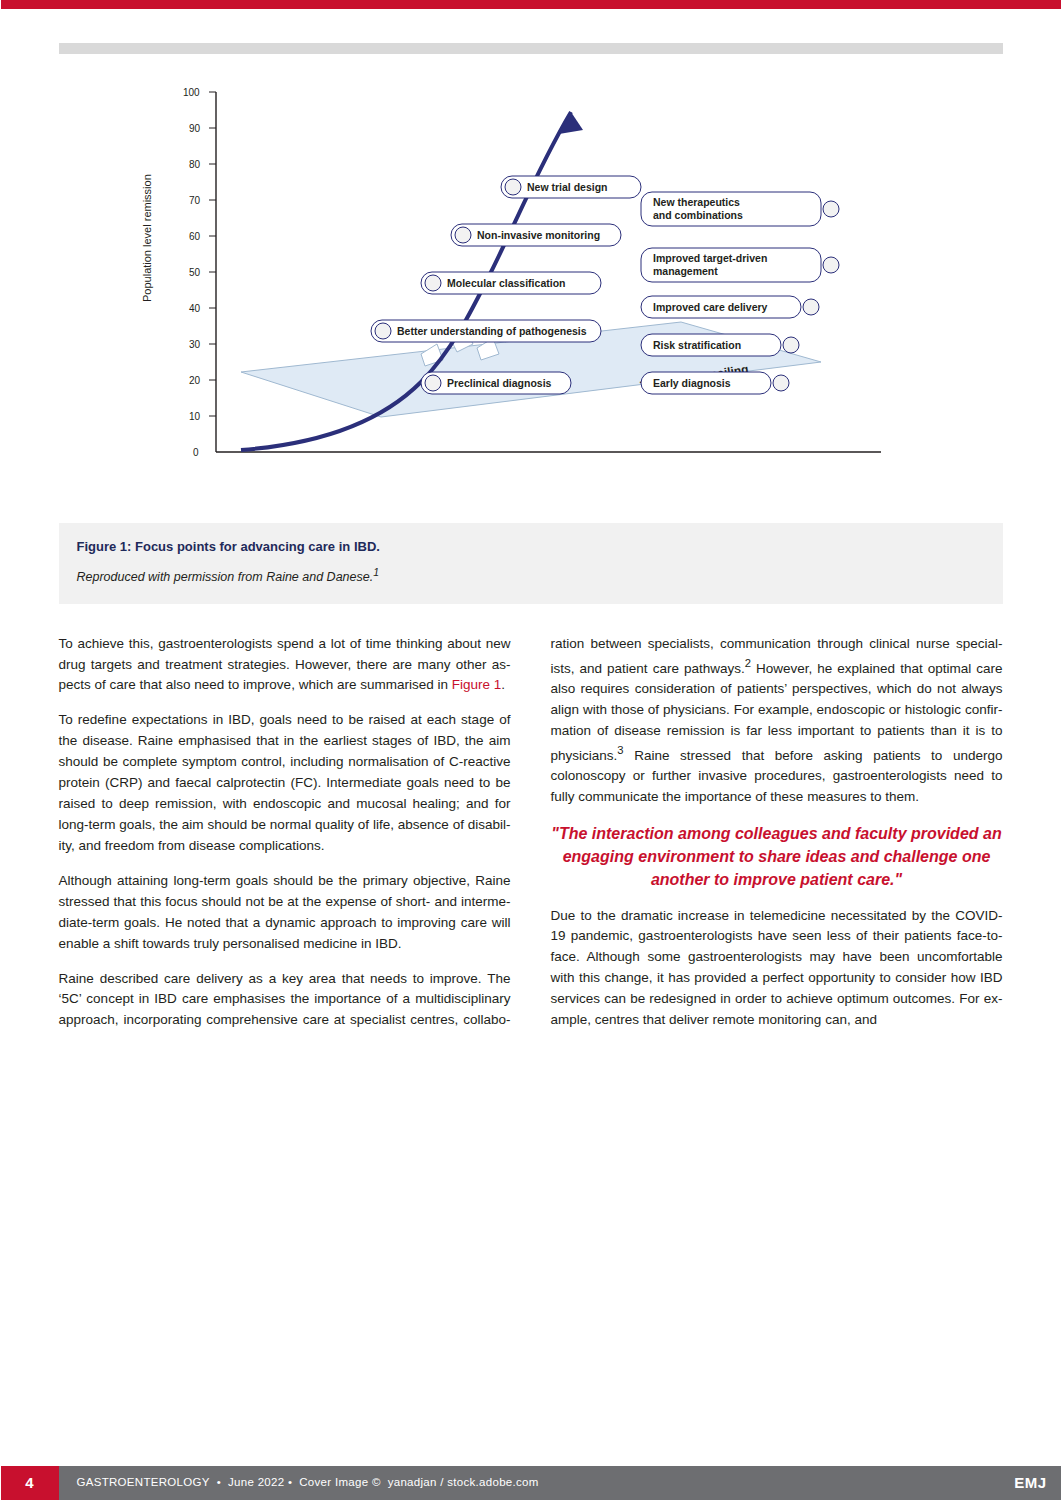Population level remission 100 90 80 70 60 50 40 30 20 10 0 Therapeutic ceiling Preclinical diagnosis Better understanding of pathogenesis Molecular classification Non-invasive monitoring New trial design Early diagnosis Risk stratification Improved care delivery Improved target-driven management New therapeutics and combinations
Figure 1: Focus points for advancing care in IBD.
Reproduced with permission from Raine and Danese.1
To achieve this, gastroenterologists spend a lot of time thinking about new drug targets and treatment strategies. However, there are many other aspects of care that also need to improve, which are summarised in Figure 1.
To redefine expectations in IBD, goals need to be raised at each stage of the disease. Raine emphasised that in the earliest stages of IBD, the aim should be complete symptom control, including normalisation of C-reactive protein (CRP) and faecal calprotectin (FC). Intermediate goals need to be raised to deep remission, with endoscopic and mucosal healing; and for long-term goals, the aim should be normal quality of life, absence of disability, and freedom from disease complications.
Although attaining long-term goals should be the primary objective, Raine stressed that this focus should not be at the expense of short- and intermediate-term goals. He noted that a dynamic approach to improving care will enable a shift towards truly personalised medicine in IBD.
Raine described care delivery as a key area that needs to improve. The ‘5C’ concept in IBD care emphasises the importance of a multidisciplinary approach, incorporating comprehensive care at specialist centres, collaboration between specialists, communication through clinical nurse specialists, and patient care pathways.2 However, he explained that optimal care also requires consideration of patients’ perspectives, which do not always align with those of physicians. For example, endoscopic or histologic confirmation of disease remission is far less important to patients than it is to physicians.3 Raine stressed that before asking patients to undergo colonoscopy or further invasive procedures, gastroenterologists need to fully communicate the importance of these measures to them.
"The interaction among colleagues and faculty provided an engaging environment to share ideas and challenge one another to improve patient care."
Due to the dramatic increase in telemedicine necessitated by the COVID-19 pandemic, gastroenterologists have seen less of their patients face-to-face. Although some gastroenterologists may have been uncomfortable with this change, it has provided a perfect opportunity to consider how IBD services can be redesigned in order to achieve optimum outcomes. For example, centres that deliver remote monitoring can, and
4
GASTROENTEROLOGY • June 2022 • Cover Image © yanadjan / stock.adobe.com EMJ